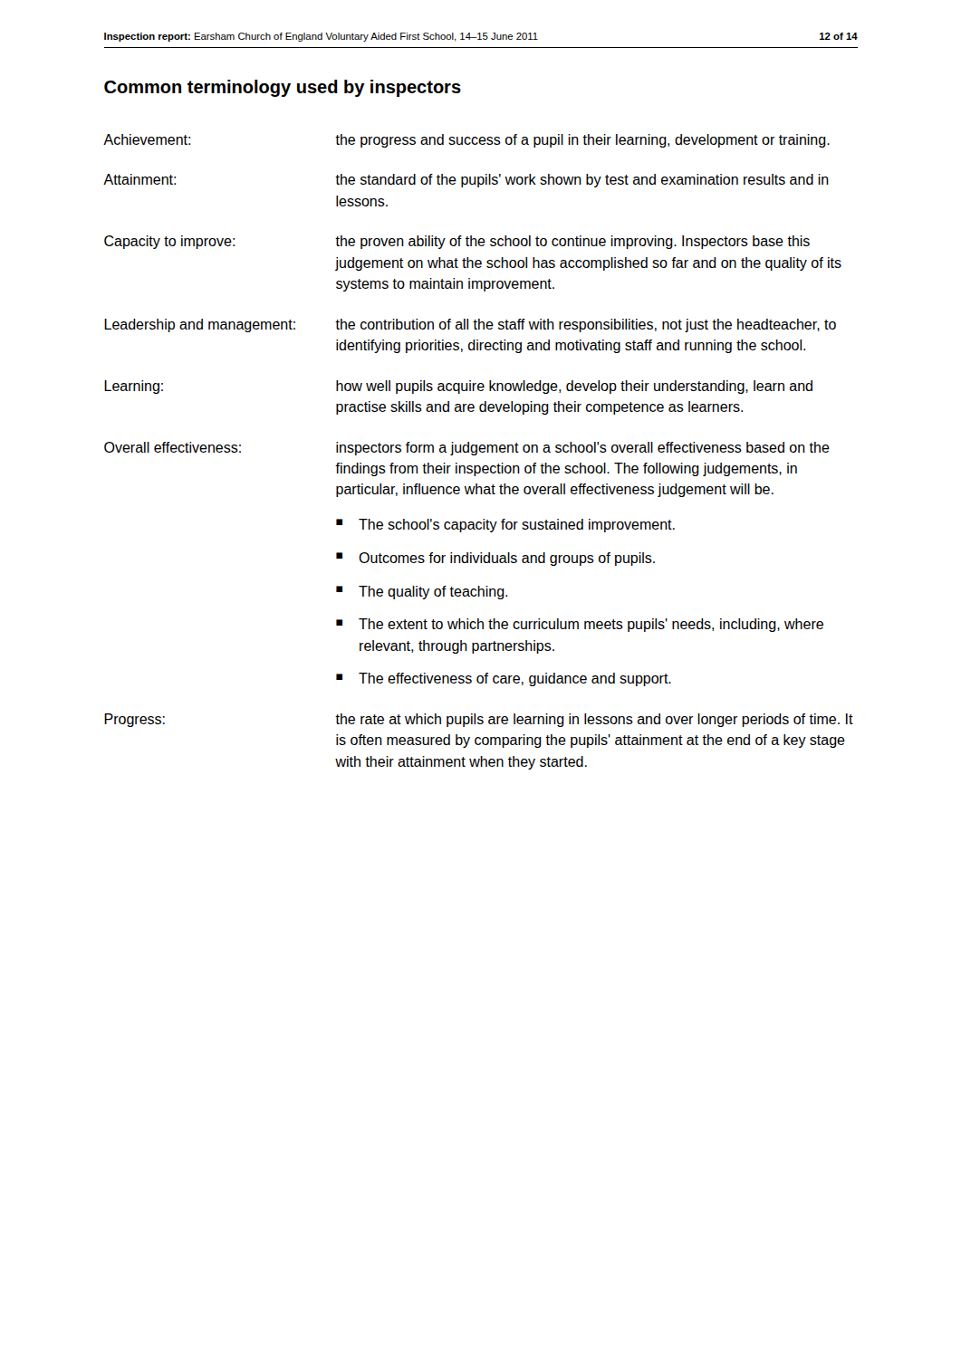Inspection report: Earsham Church of England Voluntary Aided First School, 14–15 June 2011 12 of 14
Common terminology used by inspectors
Achievement:
the progress and success of a pupil in their learning, development or training.
Attainment:
the standard of the pupils' work shown by test and examination results and in lessons.
Capacity to improve:
the proven ability of the school to continue improving. Inspectors base this judgement on what the school has accomplished so far and on the quality of its systems to maintain improvement.
Leadership and management:
the contribution of all the staff with responsibilities, not just the headteacher, to identifying priorities, directing and motivating staff and running the school.
Learning:
how well pupils acquire knowledge, develop their understanding, learn and practise skills and are developing their competence as learners.
Overall effectiveness:
inspectors form a judgement on a school's overall effectiveness based on the findings from their inspection of the school. The following judgements, in particular, influence what the overall effectiveness judgement will be.
The school's capacity for sustained improvement.
Outcomes for individuals and groups of pupils.
The quality of teaching.
The extent to which the curriculum meets pupils' needs, including, where relevant, through partnerships.
The effectiveness of care, guidance and support.
Progress:
the rate at which pupils are learning in lessons and over longer periods of time. It is often measured by comparing the pupils' attainment at the end of a key stage with their attainment when they started.